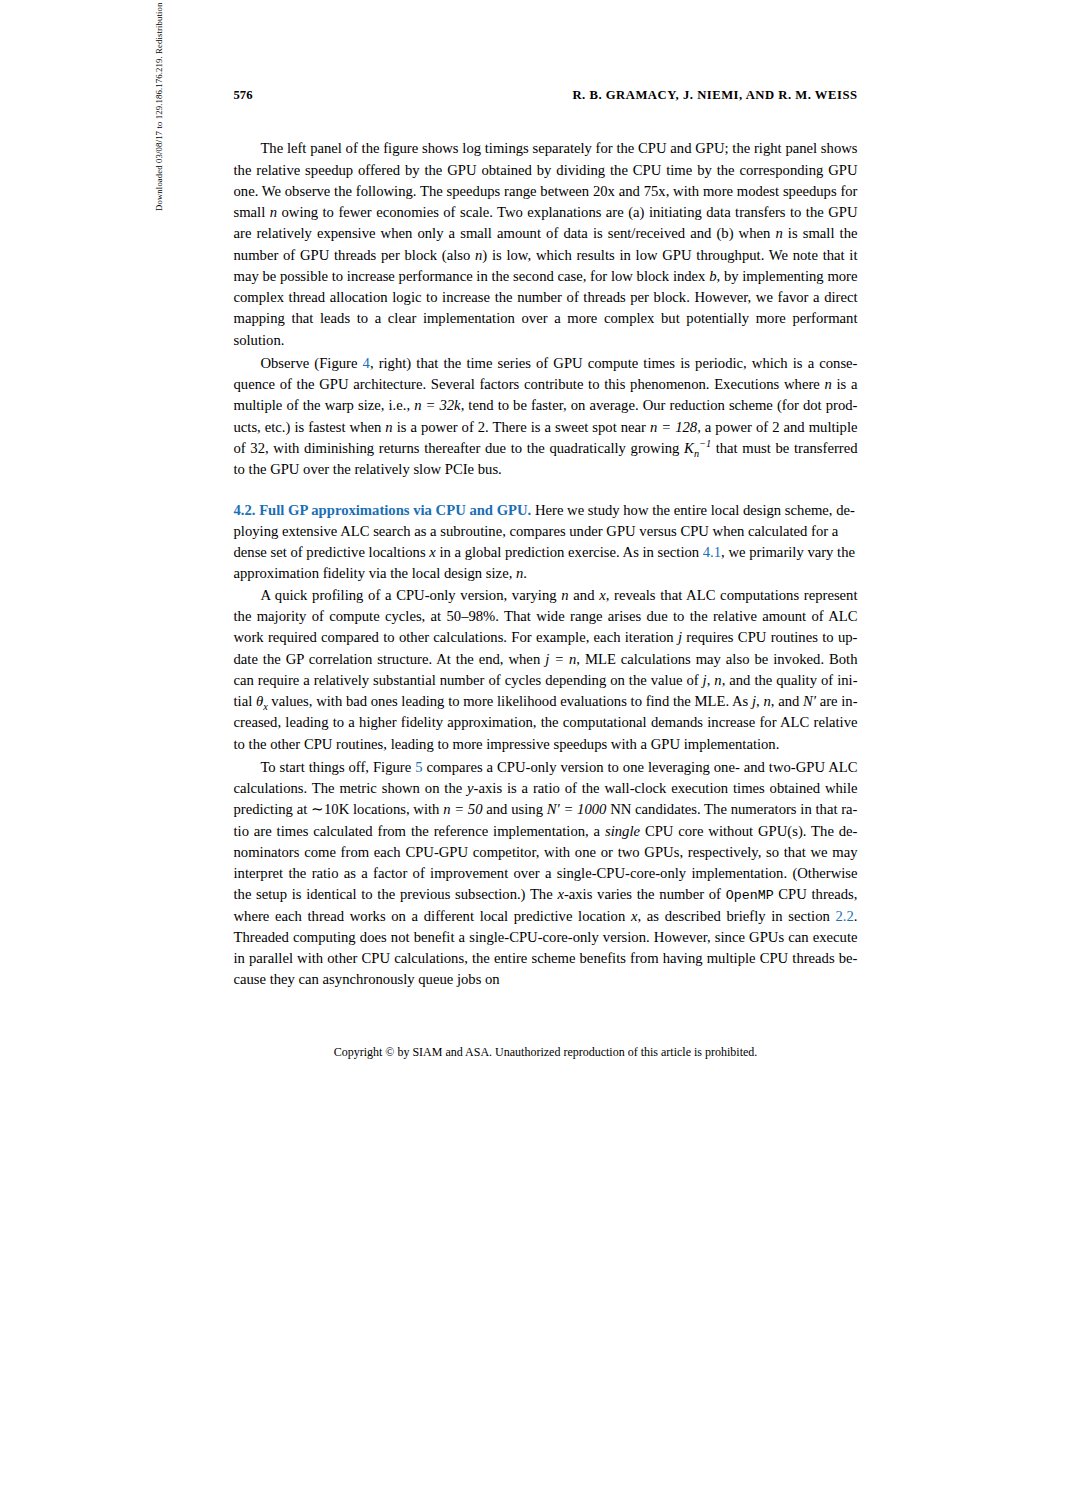Downloaded 03/08/17 to 129.186.176.219. Redistribution subject to SIAM license or copyright; see http://www.siam.org/journals/ojsa.php
576 R. B. GRAMACY, J. NIEMI, AND R. M. WEISS
The left panel of the figure shows log timings separately for the CPU and GPU; the right panel shows the relative speedup offered by the GPU obtained by dividing the CPU time by the corresponding GPU one. We observe the following. The speedups range between 20x and 75x, with more modest speedups for small n owing to fewer economies of scale. Two explanations are (a) initiating data transfers to the GPU are relatively expensive when only a small amount of data is sent/received and (b) when n is small the number of GPU threads per block (also n) is low, which results in low GPU throughput. We note that it may be possible to increase performance in the second case, for low block index b, by implementing more complex thread allocation logic to increase the number of threads per block. However, we favor a direct mapping that leads to a clear implementation over a more complex but potentially more performant solution.
Observe (Figure 4, right) that the time series of GPU compute times is periodic, which is a consequence of the GPU architecture. Several factors contribute to this phenomenon. Executions where n is a multiple of the warp size, i.e., n = 32k, tend to be faster, on average. Our reduction scheme (for dot products, etc.) is fastest when n is a power of 2. There is a sweet spot near n = 128, a power of 2 and multiple of 32, with diminishing returns thereafter due to the quadratically growing Kn−1 that must be transferred to the GPU over the relatively slow PCIe bus.
4.2. Full GP approximations via CPU and GPU. Here we study how the entire local design scheme, deploying extensive ALC search as a subroutine, compares under GPU versus CPU when calculated for a dense set of predictive localtions x in a global prediction exercise. As in section 4.1, we primarily vary the approximation fidelity via the local design size, n.
A quick profiling of a CPU-only version, varying n and x, reveals that ALC computations represent the majority of compute cycles, at 50–98%. That wide range arises due to the relative amount of ALC work required compared to other calculations. For example, each iteration j requires CPU routines to update the GP correlation structure. At the end, when j = n, MLE calculations may also be invoked. Both can require a relatively substantial number of cycles depending on the value of j, n, and the quality of initial θx values, with bad ones leading to more likelihood evaluations to find the MLE. As j, n, and N′ are increased, leading to a higher fidelity approximation, the computational demands increase for ALC relative to the other CPU routines, leading to more impressive speedups with a GPU implementation.
To start things off, Figure 5 compares a CPU-only version to one leveraging one- and two-GPU ALC calculations. The metric shown on the y-axis is a ratio of the wall-clock execution times obtained while predicting at ∼10K locations, with n = 50 and using N′ = 1000 NN candidates. The numerators in that ratio are times calculated from the reference implementation, a single CPU core without GPU(s). The denominators come from each CPU-GPU competitor, with one or two GPUs, respectively, so that we may interpret the ratio as a factor of improvement over a single-CPU-core-only implementation. (Otherwise the setup is identical to the previous subsection.) The x-axis varies the number of OpenMP CPU threads, where each thread works on a different local predictive location x, as described briefly in section 2.2. Threaded computing does not benefit a single-CPU-core-only version. However, since GPUs can execute in parallel with other CPU calculations, the entire scheme benefits from having multiple CPU threads because they can asynchronously queue jobs on
Copyright © by SIAM and ASA. Unauthorized reproduction of this article is prohibited.